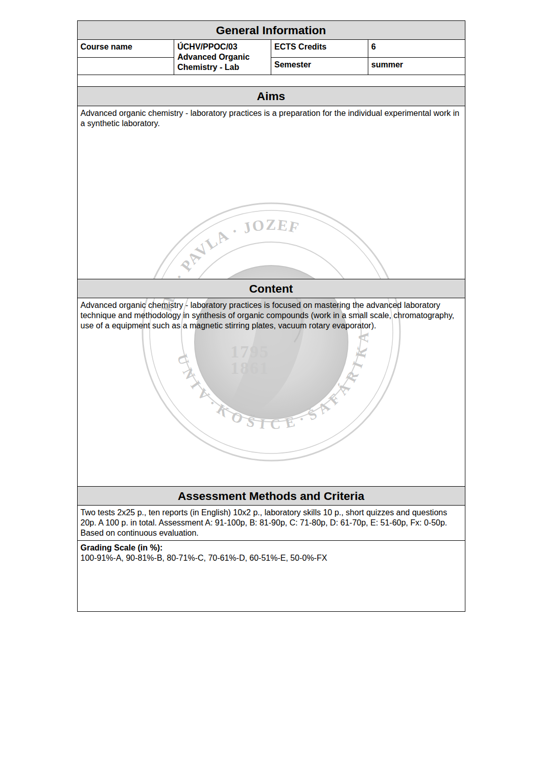ITA · PAVLA · JOZEF U N I V · K O Š I C E · Š A F Á R I K A 1795 1861
| General Information |
| Course name | ÚCHV/PPOC/03 Advanced Organic Chemistry - Lab | ECTS Credits | 6 |
| | Semester | summer |
| Aims |
| Advanced organic chemistry - laboratory practices is a preparation for the individual experimental work in a synthetic laboratory. |
| Content |
| Advanced organic chemistry - laboratory practices is focused on mastering the advanced laboratory technique and methodology in synthesis of organic compounds (work in a small scale, chromatography, use of a equipment such as a magnetic stirring plates, vacuum rotary evaporator). |
| Assessment Methods and Criteria |
| Two tests 2x25 p., ten reports (in English) 10x2 p., laboratory skills 10 p., short quizzes and questions 20p. A 100 p. in total. Assessment A: 91-100p, B: 81-90p, C: 71-80p, D: 61-70p, E: 51-60p, Fx: 0-50p. Based on continuous evaluation. |
| Grading Scale (in %): 100-91%-A, 90-81%-B, 80-71%-C, 70-61%-D, 60-51%-E, 50-0%-FX |